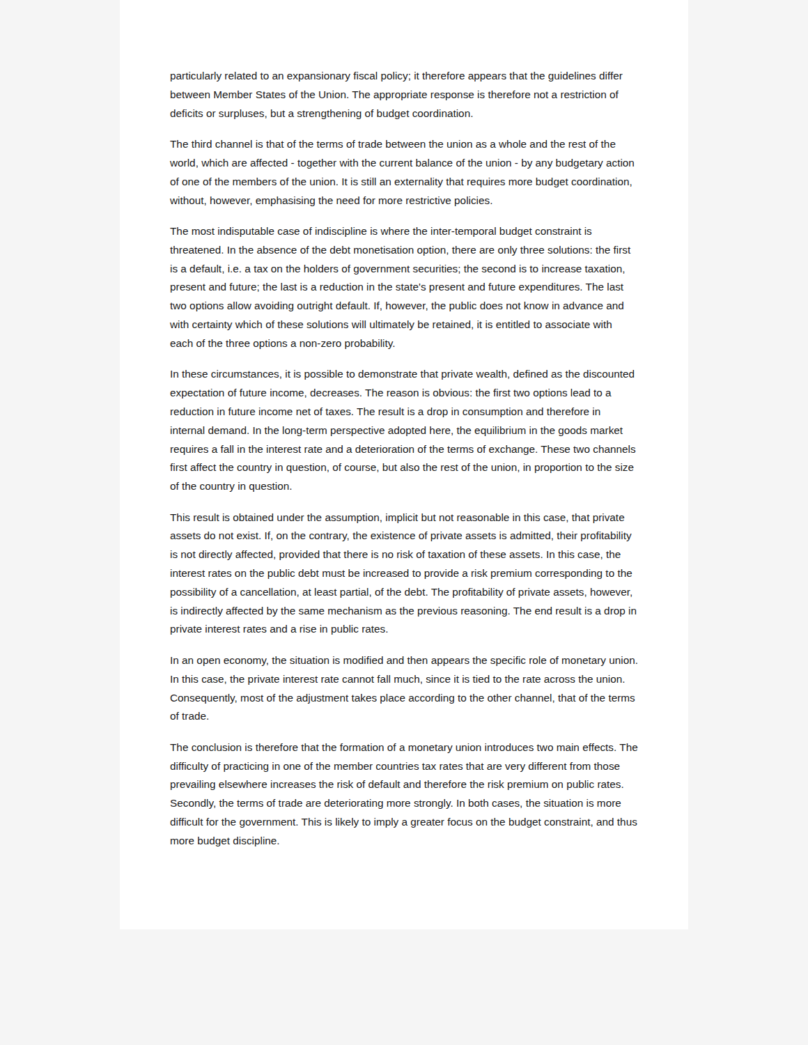particularly related to an expansionary fiscal policy; it therefore appears that the guidelines differ between Member States of the Union. The appropriate response is therefore not a restriction of deficits or surpluses, but a strengthening of budget coordination.
The third channel is that of the terms of trade between the union as a whole and the rest of the world, which are affected - together with the current balance of the union - by any budgetary action of one of the members of the union. It is still an externality that requires more budget coordination, without, however, emphasising the need for more restrictive policies.
The most indisputable case of indiscipline is where the inter-temporal budget constraint is threatened. In the absence of the debt monetisation option, there are only three solutions: the first is a default, i.e. a tax on the holders of government securities; the second is to increase taxation, present and future; the last is a reduction in the state's present and future expenditures. The last two options allow avoiding outright default. If, however, the public does not know in advance and with certainty which of these solutions will ultimately be retained, it is entitled to associate with each of the three options a non-zero probability.
In these circumstances, it is possible to demonstrate that private wealth, defined as the discounted expectation of future income, decreases. The reason is obvious: the first two options lead to a reduction in future income net of taxes. The result is a drop in consumption and therefore in internal demand. In the long-term perspective adopted here, the equilibrium in the goods market requires a fall in the interest rate and a deterioration of the terms of exchange. These two channels first affect the country in question, of course, but also the rest of the union, in proportion to the size of the country in question.
This result is obtained under the assumption, implicit but not reasonable in this case, that private assets do not exist. If, on the contrary, the existence of private assets is admitted, their profitability is not directly affected, provided that there is no risk of taxation of these assets. In this case, the interest rates on the public debt must be increased to provide a risk premium corresponding to the possibility of a cancellation, at least partial, of the debt. The profitability of private assets, however, is indirectly affected by the same mechanism as the previous reasoning. The end result is a drop in private interest rates and a rise in public rates.
In an open economy, the situation is modified and then appears the specific role of monetary union. In this case, the private interest rate cannot fall much, since it is tied to the rate across the union. Consequently, most of the adjustment takes place according to the other channel, that of the terms of trade.
The conclusion is therefore that the formation of a monetary union introduces two main effects. The difficulty of practicing in one of the member countries tax rates that are very different from those prevailing elsewhere increases the risk of default and therefore the risk premium on public rates. Secondly, the terms of trade are deteriorating more strongly. In both cases, the situation is more difficult for the government. This is likely to imply a greater focus on the budget constraint, and thus more budget discipline.